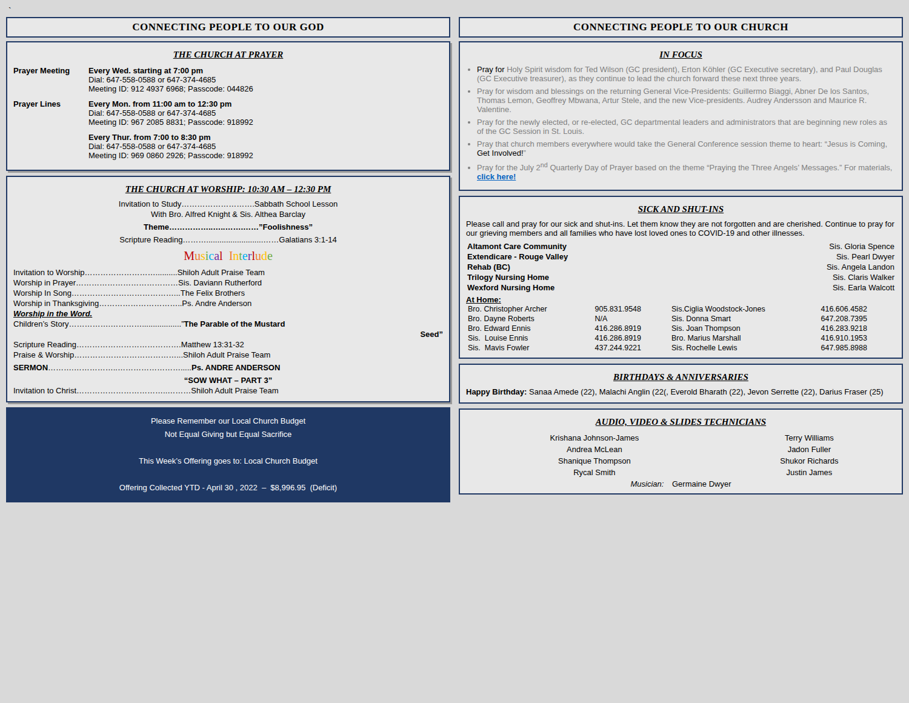`
CONNECTING PEOPLE TO OUR GOD
THE CHURCH AT PRAYER
| Prayer Meeting | Every Wed. starting at 7:00 pm Dial: 647-558-0588 or 647-374-4685 Meeting ID: 912 4937 6968; Passcode: 044826 |
| Prayer Lines | Every Mon. from 11:00 am to 12:30 pm Dial: 647-558-0588 or 647-374-4685 Meeting ID: 967 2085 8831; Passcode: 918992 |
| | Every Thur. from 7:00 to 8:30 pm Dial: 647-558-0588 or 647-374-4685 Meeting ID: 969 0860 2926; Passcode: 918992 |
THE CHURCH AT WORSHIP: 10:30 AM – 12:30 PM
Invitation to Study……………………….Sabbath School Lesson
With Bro. Alfred Knight & Sis. Althea Barclay
Theme……………..…..…….……”Foolishness”
Scripture Reading………..........................……Galatians 3:1-14
Musical Interlude
Invitation to Worship………………………..........Shiloh Adult Praise Team
Worship in Prayer…………………………………Sis. Daviann Rutherford
Worship In Song…………………………………...The Felix Brothers
Worship in Thanksgiving…………………………..Ps. Andre Anderson
Worship in the Word.
Children’s Story…………….…………..................”The Parable of the Mustard
Seed”
Scripture Reading………………………………….Matthew 13:31-32
Praise & Worship…………………………………...Shiloh Adult Praise Team
SERMON……….……………..…………………….....Ps. ANDRE ANDERSON
“SOW WHAT – PART 3”
Invitation to Christ……………………………..………Shiloh Adult Praise Team
Please Remember our Local Church Budget
Not Equal Giving but Equal Sacrifice
This Week’s Offering goes to: Local Church Budget
Offering Collected YTD - April 30 , 2022 – $8,996.95 (Deficit)
CONNECTING PEOPLE TO OUR CHURCH
IN FOCUS
Pray for Holy Spirit wisdom for Ted Wilson (GC president), Erton Köhler (GC Executive secretary), and Paul Douglas (GC Executive treasurer), as they continue to lead the church forward these next three years.
Pray for wisdom and blessings on the returning General Vice-Presidents: Guillermo Biaggi, Abner De los Santos, Thomas Lemon, Geoffrey Mbwana, Artur Stele, and the new Vice-presidents. Audrey Andersson and Maurice R. Valentine.
Pray for the newly elected, or re-elected, GC departmental leaders and administrators that are beginning new roles as of the GC Session in St. Louis.
Pray that church members everywhere would take the General Conference session theme to heart: “Jesus is Coming, Get Involved!”
Pray for the July 2nd Quarterly Day of Prayer based on the theme “Praying the Three Angels’ Messages.” For materials, click here!
SICK AND SHUT-INS
Please call and pray for our sick and shut-ins. Let them know they are not forgotten and are cherished. Continue to pray for our grieving members and all families who have lost loved ones to COVID-19 and other illnesses.
| Altamont Care Community | Sis. Gloria Spence |
| Extendicare - Rouge Valley | Sis. Pearl Dwyer |
| Rehab (BC) | Sis. Angela Landon |
| Trilogy Nursing Home | Sis. Claris Walker |
| Wexford Nursing Home | Sis. Earla Walcott |
At Home:
| Bro. Christopher Archer | 905.831.9548 | Sis.Ciglia Woodstock-Jones | 416.606.4582 |
| Bro. Dayne Roberts | N/A | Sis. Donna Smart | 647.208.7395 |
| Bro. Edward Ennis | 416.286.8919 | Sis. Joan Thompson | 416.283.9218 |
| Sis. Louise Ennis | 416.286.8919 | Bro. Marius Marshall | 416.910.1953 |
| Sis. Mavis Fowler | 437.244.9221 | Sis. Rochelle Lewis | 647.985.8988 |
BIRTHDAYS & ANNIVERSARIES
Happy Birthday: Sanaa Amede (22), Malachi Anglin (22(, Everold Bharath (22), Jevon Serrette (22), Darius Fraser (25)
AUDIO, VIDEO & SLIDES TECHNICIANS
| Krishana Johnson-James | Terry Williams |
| Andrea McLean | Jadon Fuller |
| Shanique Thompson | Shukor Richards |
| Rycal Smith | Justin James |
Musician: Germaine Dwyer